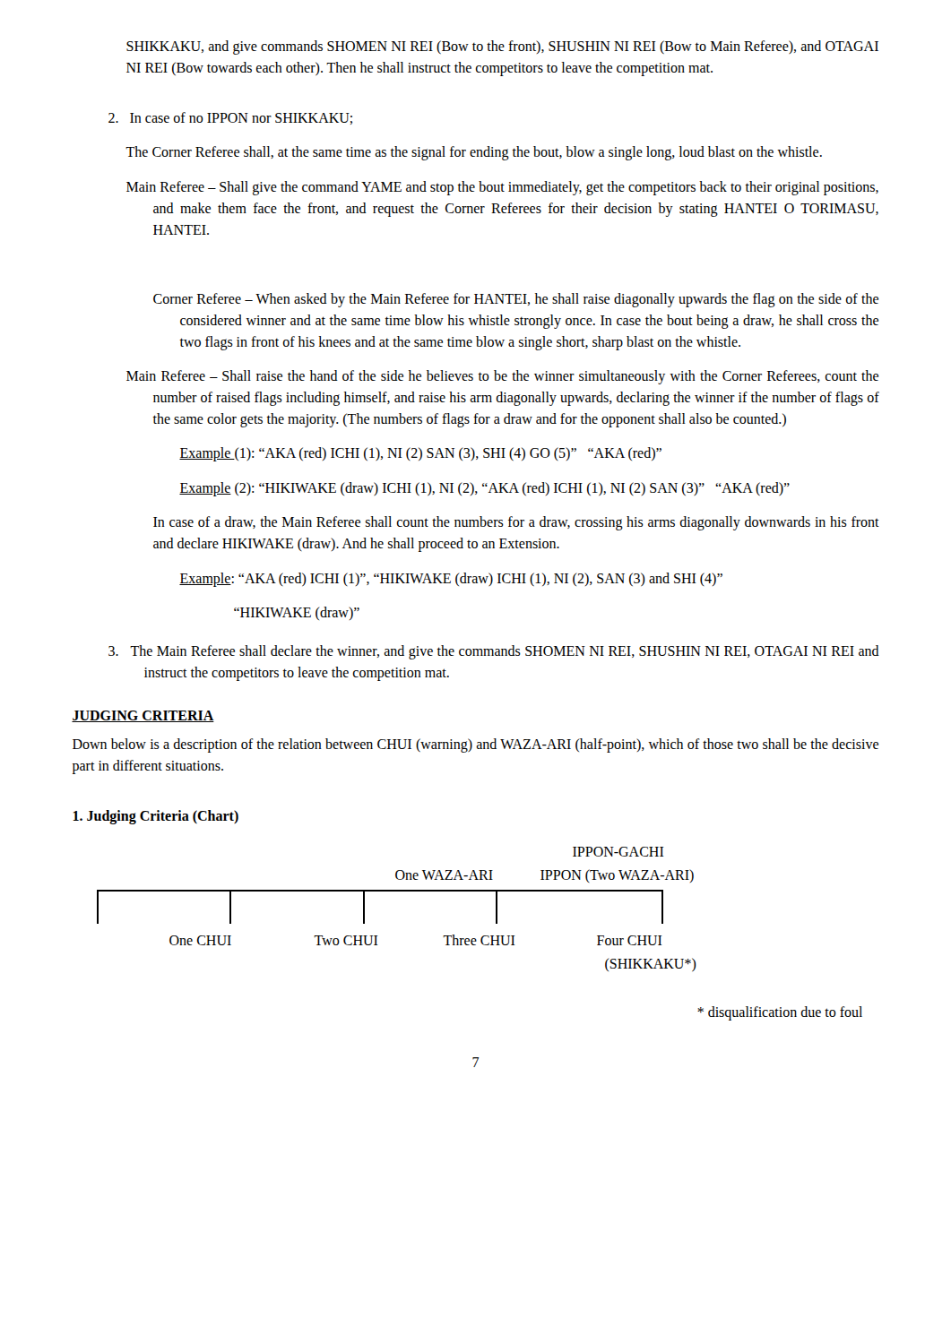SHIKKAKU, and give commands SHOMEN NI REI (Bow to the front), SHUSHIN NI REI (Bow to Main Referee), and OTAGAI NI REI (Bow towards each other). Then he shall instruct the competitors to leave the competition mat.
2. In case of no IPPON nor SHIKKAKU;
The Corner Referee shall, at the same time as the signal for ending the bout, blow a single long, loud blast on the whistle.
Main Referee – Shall give the command YAME and stop the bout immediately, get the competitors back to their original positions, and make them face the front, and request the Corner Referees for their decision by stating HANTEI O TORIMASU, HANTEI.
Corner Referee – When asked by the Main Referee for HANTEI, he shall raise diagonally upwards the flag on the side of the considered winner and at the same time blow his whistle strongly once. In case the bout being a draw, he shall cross the two flags in front of his knees and at the same time blow a single short, sharp blast on the whistle.
Main Referee – Shall raise the hand of the side he believes to be the winner simultaneously with the Corner Referees, count the number of raised flags including himself, and raise his arm diagonally upwards, declaring the winner if the number of flags of the same color gets the majority. (The numbers of flags for a draw and for the opponent shall also be counted.)
Example (1): “AKA (red) ICHI (1), NI (2) SAN (3), SHI (4) GO (5)” “AKA (red)”
Example (2): “HIKIWAKE (draw) ICHI (1), NI (2), “AKA (red) ICHI (1), NI (2) SAN (3)” “AKA (red)”
In case of a draw, the Main Referee shall count the numbers for a draw, crossing his arms diagonally downwards in his front and declare HIKIWAKE (draw). And he shall proceed to an Extension.
Example: “AKA (red) ICHI (1)”, “HIKIWAKE (draw) ICHI (1), NI (2), SAN (3) and SHI (4)”
“HIKIWAKE (draw)”
3. The Main Referee shall declare the winner, and give the commands SHOMEN NI REI, SHUSHIN NI REI, OTAGAI NI REI and instruct the competitors to leave the competition mat.
JUDGING CRITERIA
Down below is a description of the relation between CHUI (warning) and WAZA-ARI (half-point), which of those two shall be the decisive part in different situations.
1. Judging Criteria (Chart)
IPPON-GACHI One WAZA-ARI IPPON (Two WAZA-ARI)
One CHUI Two CHUI Three CHUI Four CHUI (SHIKKAKU*)
* disqualification due to foul
7